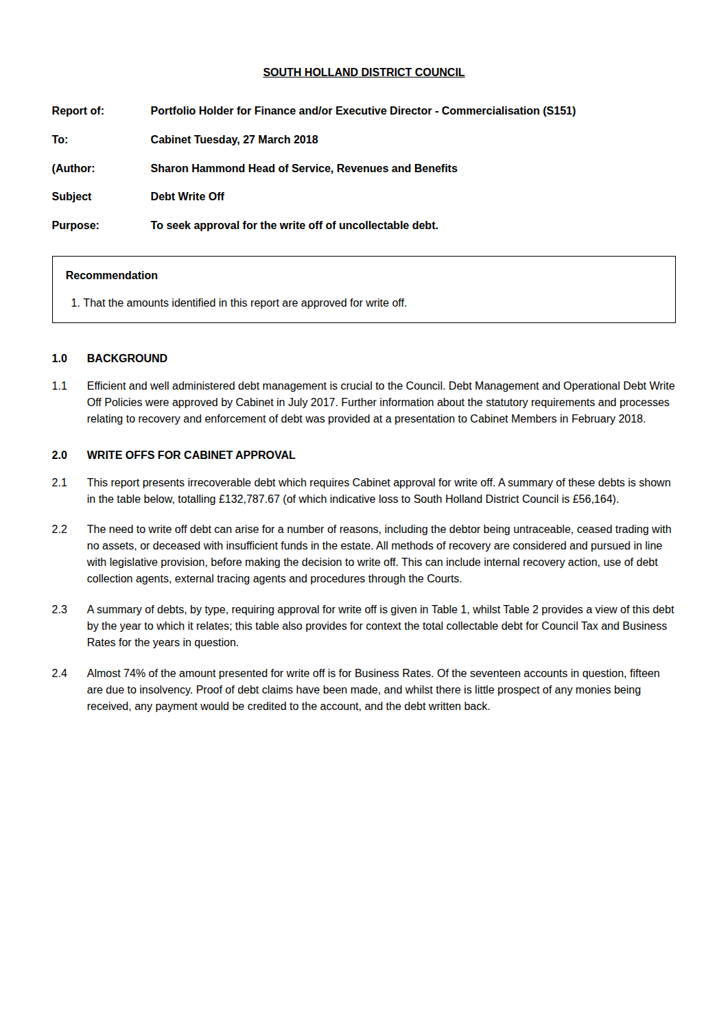SOUTH HOLLAND DISTRICT COUNCIL
Report of:
Portfolio Holder for Finance and/or Executive Director - Commercialisation (S151)
To:
Cabinet Tuesday, 27 March 2018
(Author:
Sharon Hammond Head of Service, Revenues and Benefits
Subject
Debt Write Off
Purpose:
To seek approval for the write off of uncollectable debt.
Recommendation
That the amounts identified in this report are approved for write off.
1.0
BACKGROUND
1.1
Efficient and well administered debt management is crucial to the Council. Debt Management and Operational Debt Write Off Policies were approved by Cabinet in July 2017. Further information about the statutory requirements and processes relating to recovery and enforcement of debt was provided at a presentation to Cabinet Members in February 2018.
2.0
WRITE OFFS FOR CABINET APPROVAL
2.1
This report presents irrecoverable debt which requires Cabinet approval for write off. A summary of these debts is shown in the table below, totalling £132,787.67 (of which indicative loss to South Holland District Council is £56,164).
2.2
The need to write off debt can arise for a number of reasons, including the debtor being untraceable, ceased trading with no assets, or deceased with insufficient funds in the estate. All methods of recovery are considered and pursued in line with legislative provision, before making the decision to write off. This can include internal recovery action, use of debt collection agents, external tracing agents and procedures through the Courts.
2.3
A summary of debts, by type, requiring approval for write off is given in Table 1, whilst Table 2 provides a view of this debt by the year to which it relates; this table also provides for context the total collectable debt for Council Tax and Business Rates for the years in question.
2.4
Almost 74% of the amount presented for write off is for Business Rates. Of the seventeen accounts in question, fifteen are due to insolvency. Proof of debt claims have been made, and whilst there is little prospect of any monies being received, any payment would be credited to the account, and the debt written back.